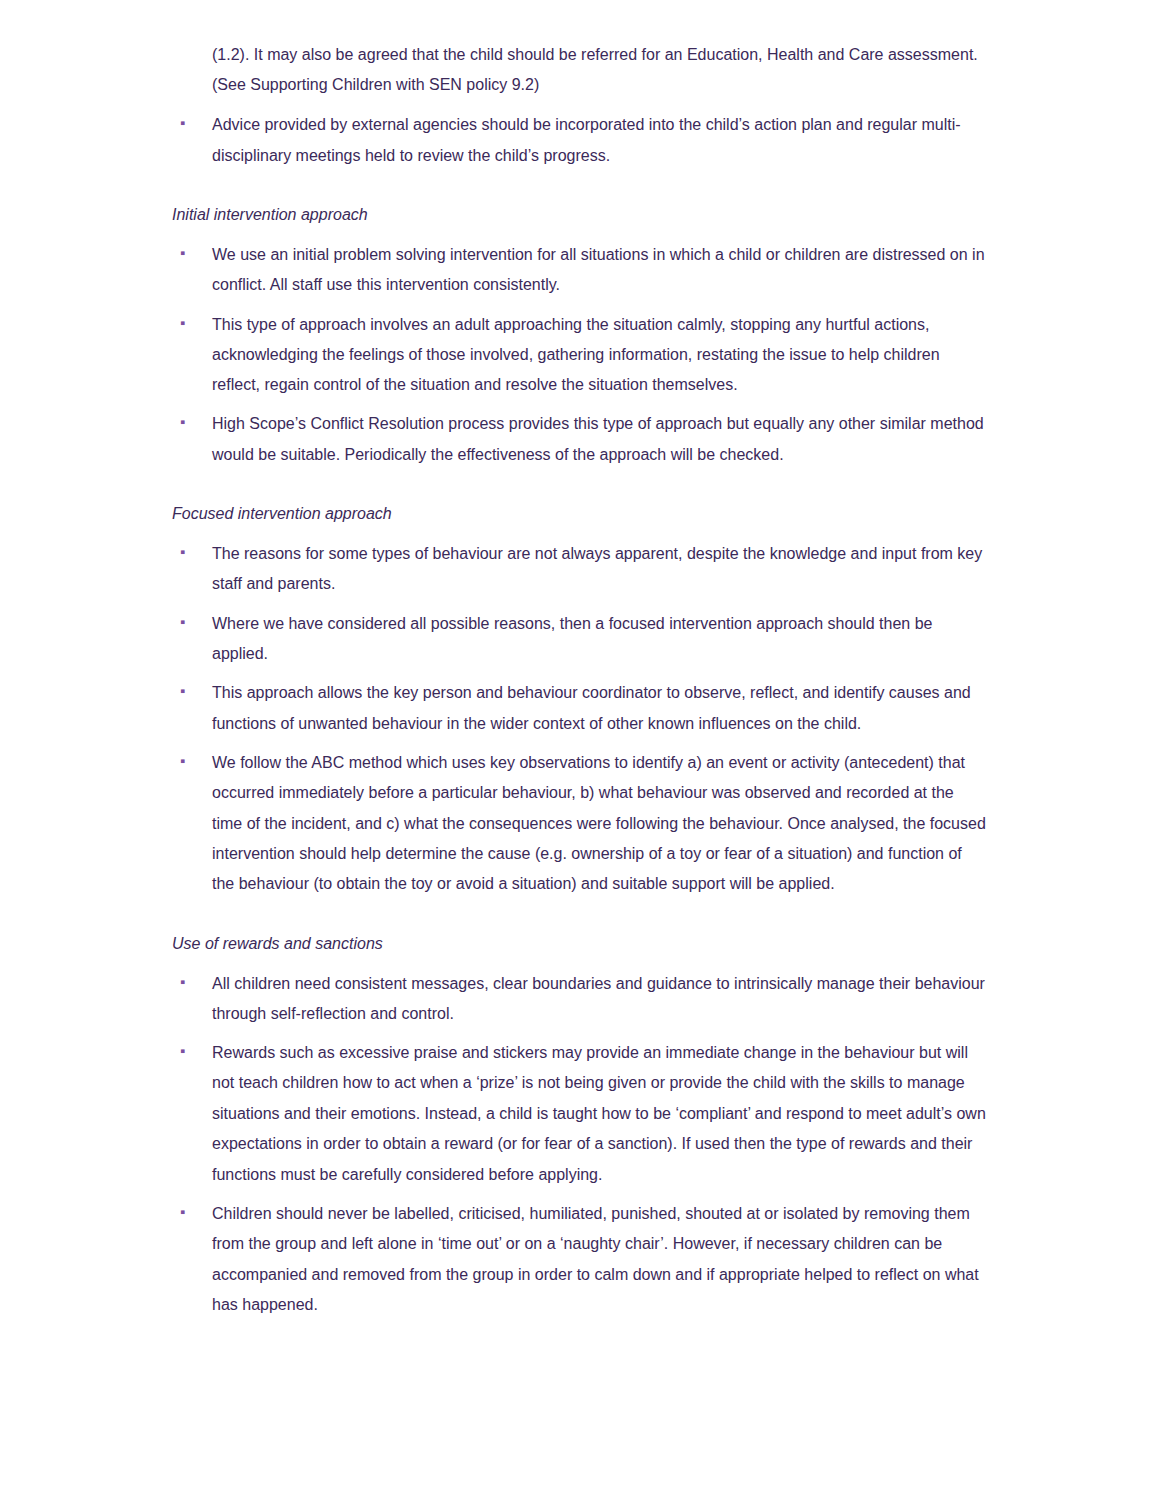(1.2). It may also be agreed that the child should be referred for an Education, Health and Care assessment. (See Supporting Children with SEN policy 9.2)
Advice provided by external agencies should be incorporated into the child’s action plan and regular multi-disciplinary meetings held to review the child’s progress.
Initial intervention approach
We use an initial problem solving intervention for all situations in which a child or children are distressed on in conflict. All staff use this intervention consistently.
This type of approach involves an adult approaching the situation calmly, stopping any hurtful actions, acknowledging the feelings of those involved, gathering information, restating the issue to help children reflect, regain control of the situation and resolve the situation themselves.
High Scope’s Conflict Resolution process provides this type of approach but equally any other similar method would be suitable. Periodically the effectiveness of the approach will be checked.
Focused intervention approach
The reasons for some types of behaviour are not always apparent, despite the knowledge and input from key staff and parents.
Where we have considered all possible reasons, then a focused intervention approach should then be applied.
This approach allows the key person and behaviour coordinator to observe, reflect, and identify causes and functions of unwanted behaviour in the wider context of other known influences on the child.
We follow the ABC method which uses key observations to identify a) an event or activity (antecedent) that occurred immediately before a particular behaviour, b) what behaviour was observed and recorded at the time of the incident, and c) what the consequences were following the behaviour. Once analysed, the focused intervention should help determine the cause (e.g. ownership of a toy or fear of a situation) and function of the behaviour (to obtain the toy or avoid a situation) and suitable support will be applied.
Use of rewards and sanctions
All children need consistent messages, clear boundaries and guidance to intrinsically manage their behaviour through self-reflection and control.
Rewards such as excessive praise and stickers may provide an immediate change in the behaviour but will not teach children how to act when a ‘prize’ is not being given or provide the child with the skills to manage situations and their emotions. Instead, a child is taught how to be ‘compliant’ and respond to meet adult’s own expectations in order to obtain a reward (or for fear of a sanction). If used then the type of rewards and their functions must be carefully considered before applying.
Children should never be labelled, criticised, humiliated, punished, shouted at or isolated by removing them from the group and left alone in ‘time out’ or on a ‘naughty chair’. However, if necessary children can be accompanied and removed from the group in order to calm down and if appropriate helped to reflect on what has happened.